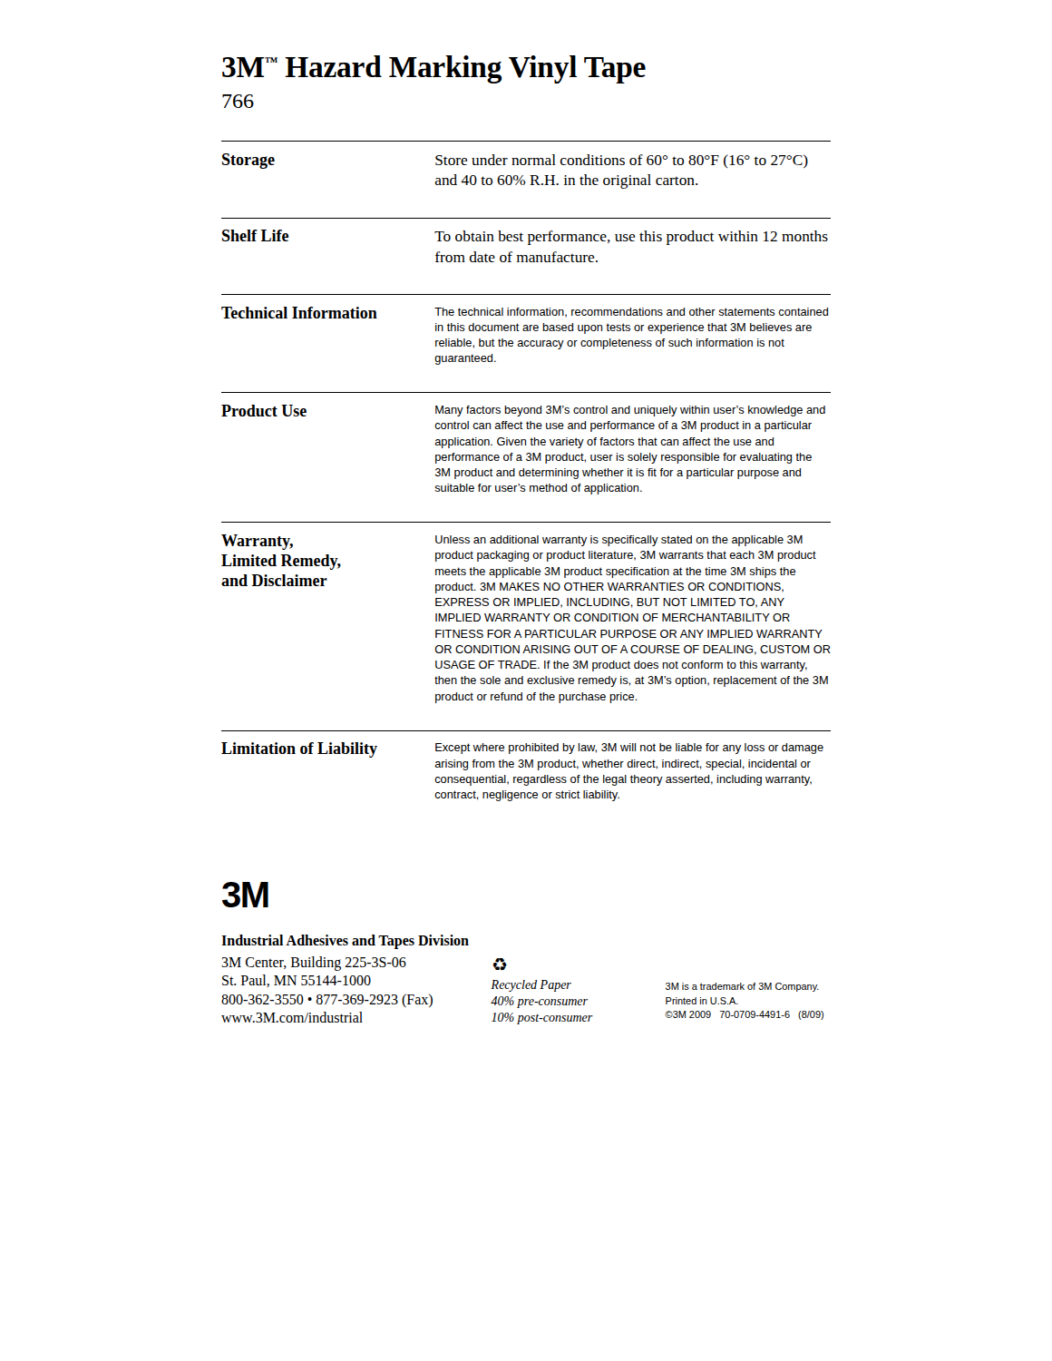3M™ Hazard Marking Vinyl Tape
766
| Storage | Store under normal conditions of 60° to 80°F (16° to 27°C) and 40 to 60% R.H. in the original carton. |
| Shelf Life | To obtain best performance, use this product within 12 months from date of manufacture. |
| Technical Information | The technical information, recommendations and other statements contained in this document are based upon tests or experience that 3M believes are reliable, but the accuracy or completeness of such information is not guaranteed. |
| Product Use | Many factors beyond 3M’s control and uniquely within user’s knowledge and control can affect the use and performance of a 3M product in a particular application. Given the variety of factors that can affect the use and performance of a 3M product, user is solely responsible for evaluating the 3M product and determining whether it is fit for a particular purpose and suitable for user’s method of application. |
| Warranty, Limited Remedy, and Disclaimer | Unless an additional warranty is specifically stated on the applicable 3M product packaging or product literature, 3M warrants that each 3M product meets the applicable 3M product specification at the time 3M ships the product. 3M MAKES NO OTHER WARRANTIES OR CONDITIONS, EXPRESS OR IMPLIED, INCLUDING, BUT NOT LIMITED TO, ANY IMPLIED WARRANTY OR CONDITION OF MERCHANTABILITY OR FITNESS FOR A PARTICULAR PURPOSE OR ANY IMPLIED WARRANTY OR CONDITION ARISING OUT OF A COURSE OF DEALING, CUSTOM OR USAGE OF TRADE. If the 3M product does not conform to this warranty, then the sole and exclusive remedy is, at 3M’s option, replacement of the 3M product or refund of the purchase price. |
| Limitation of Liability | Except where prohibited by law, 3M will not be liable for any loss or damage arising from the 3M product, whether direct, indirect, special, incidental or consequential, regardless of the legal theory asserted, including warranty, contract, negligence or strict liability. |
3M
Industrial Adhesives and Tapes Division
3M Center, Building 225-3S-06
St. Paul, MN 55144-1000
800-362-3550 • 877-369-2923 (Fax)
www.3M.com/industrial
♻
Recycled Paper
40% pre-consumer
10% post-consumer
3M is a trademark of 3M Company.
Printed in U.S.A.
©3M 2009 70-0709-4491-6 (8/09)